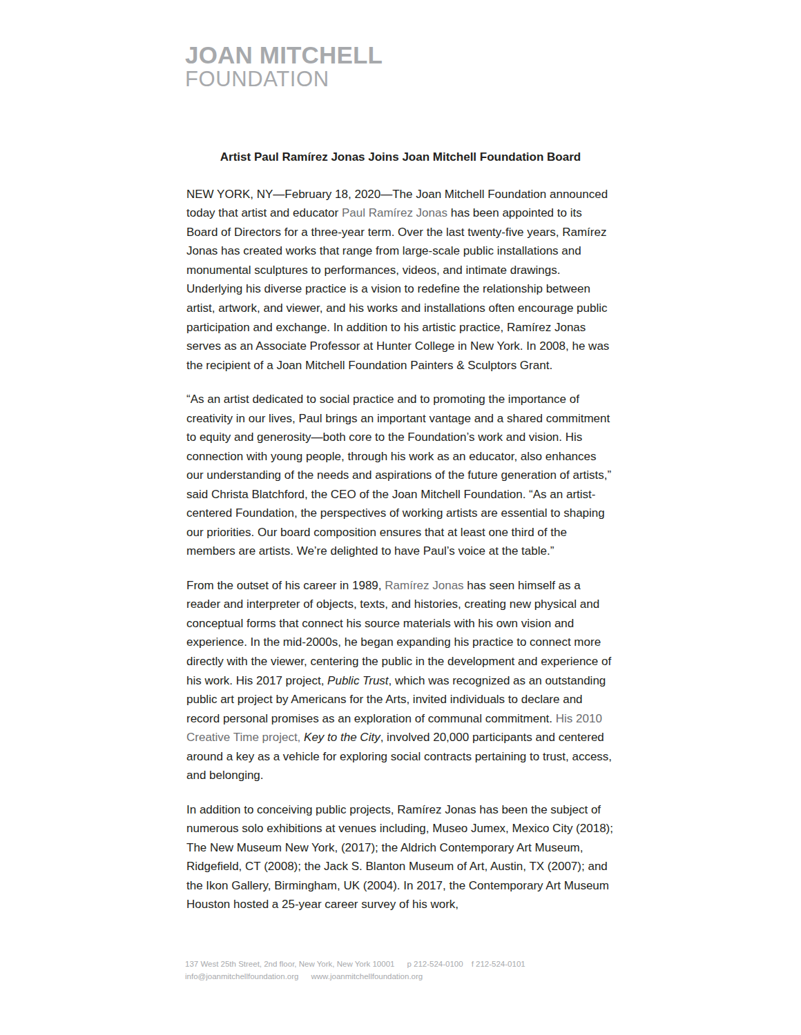JOAN MITCHELL FOUNDATION
Artist Paul Ramírez Jonas Joins Joan Mitchell Foundation Board
NEW YORK, NY—February 18, 2020—The Joan Mitchell Foundation announced today that artist and educator Paul Ramírez Jonas has been appointed to its Board of Directors for a three-year term. Over the last twenty-five years, Ramírez Jonas has created works that range from large-scale public installations and monumental sculptures to performances, videos, and intimate drawings. Underlying his diverse practice is a vision to redefine the relationship between artist, artwork, and viewer, and his works and installations often encourage public participation and exchange. In addition to his artistic practice, Ramírez Jonas serves as an Associate Professor at Hunter College in New York. In 2008, he was the recipient of a Joan Mitchell Foundation Painters & Sculptors Grant.
“As an artist dedicated to social practice and to promoting the importance of creativity in our lives, Paul brings an important vantage and a shared commitment to equity and generosity—both core to the Foundation’s work and vision. His connection with young people, through his work as an educator, also enhances our understanding of the needs and aspirations of the future generation of artists,” said Christa Blatchford, the CEO of the Joan Mitchell Foundation. “As an artist-centered Foundation, the perspectives of working artists are essential to shaping our priorities. Our board composition ensures that at least one third of the members are artists. We’re delighted to have Paul’s voice at the table.”
From the outset of his career in 1989, Ramírez Jonas has seen himself as a reader and interpreter of objects, texts, and histories, creating new physical and conceptual forms that connect his source materials with his own vision and experience. In the mid-2000s, he began expanding his practice to connect more directly with the viewer, centering the public in the development and experience of his work. His 2017 project, Public Trust, which was recognized as an outstanding public art project by Americans for the Arts, invited individuals to declare and record personal promises as an exploration of communal commitment. His 2010 Creative Time project, Key to the City, involved 20,000 participants and centered around a key as a vehicle for exploring social contracts pertaining to trust, access, and belonging.
In addition to conceiving public projects, Ramírez Jonas has been the subject of numerous solo exhibitions at venues including, Museo Jumex, Mexico City (2018); The New Museum New York, (2017); the Aldrich Contemporary Art Museum, Ridgefield, CT (2008); the Jack S. Blanton Museum of Art, Austin, TX (2007); and the Ikon Gallery, Birmingham, UK (2004). In 2017, the Contemporary Art Museum Houston hosted a 25-year career survey of his work,
137 West 25th Street, 2nd floor, New York, New York 10001 p 212-524-0100 f 212-524-0101
info@joanmitchellfoundation.org www.joanmitchellfoundation.org